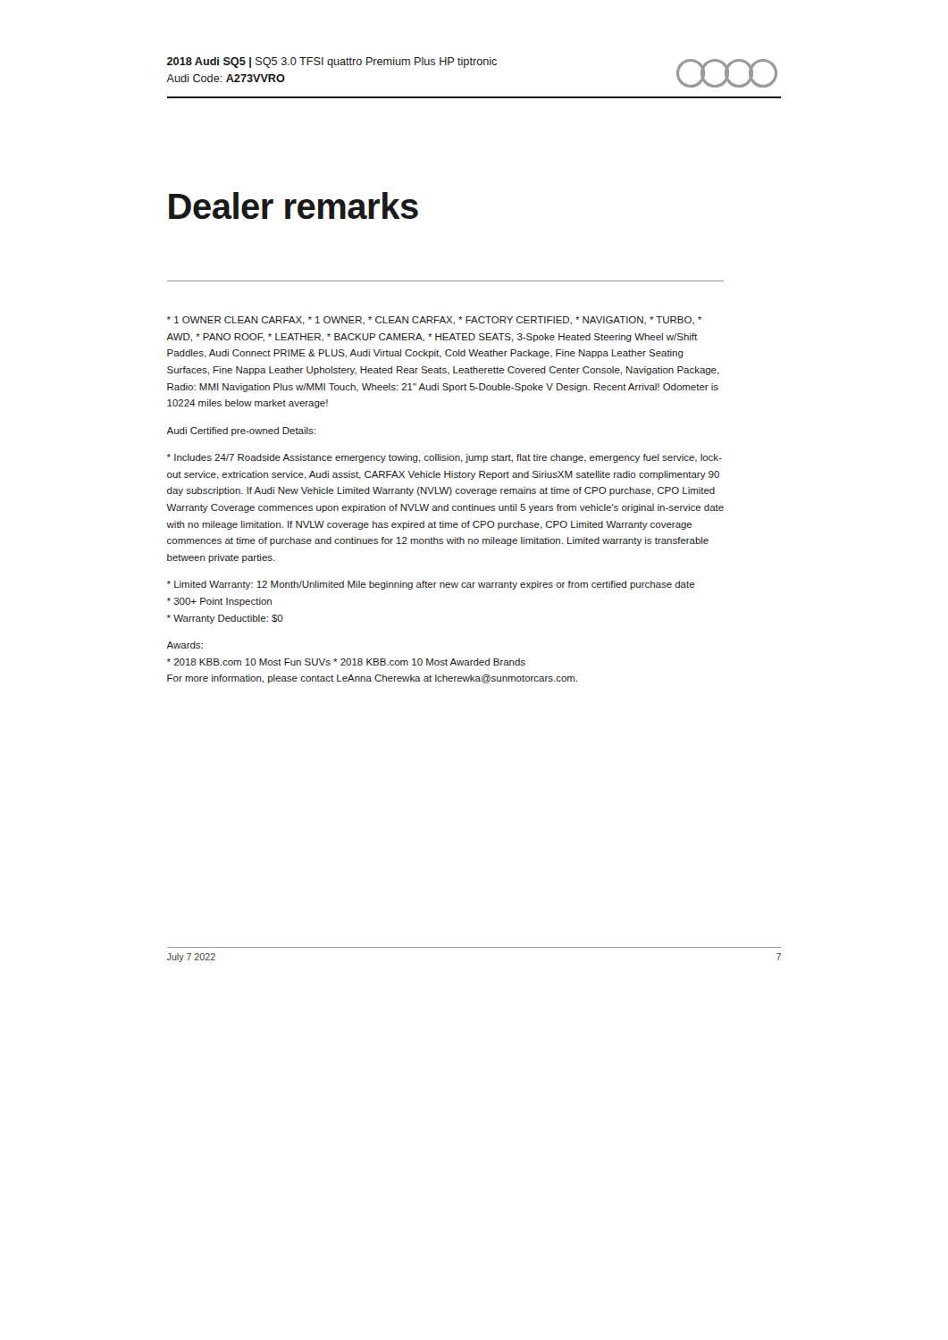2018 Audi SQ5 | SQ5 3.0 TFSI quattro Premium Plus HP tiptronic
Audi Code: A273VVRO
Dealer remarks
* 1 OWNER CLEAN CARFAX, * 1 OWNER, * CLEAN CARFAX, * FACTORY CERTIFIED, * NAVIGATION, * TURBO, * AWD, * PANO ROOF, * LEATHER, * BACKUP CAMERA, * HEATED SEATS, 3-Spoke Heated Steering Wheel w/Shift Paddles, Audi Connect PRIME & PLUS, Audi Virtual Cockpit, Cold Weather Package, Fine Nappa Leather Seating Surfaces, Fine Nappa Leather Upholstery, Heated Rear Seats, Leatherette Covered Center Console, Navigation Package, Radio: MMI Navigation Plus w/MMI Touch, Wheels: 21" Audi Sport 5-Double-Spoke V Design. Recent Arrival! Odometer is 10224 miles below market average!
Audi Certified pre-owned Details:
* Includes 24/7 Roadside Assistance emergency towing, collision, jump start, flat tire change, emergency fuel service, lock-out service, extrication service, Audi assist, CARFAX Vehicle History Report and SiriusXM satellite radio complimentary 90 day subscription. If Audi New Vehicle Limited Warranty (NVLW) coverage remains at time of CPO purchase, CPO Limited Warranty Coverage commences upon expiration of NVLW and continues until 5 years from vehicle's original in-service date with no mileage limitation. If NVLW coverage has expired at time of CPO purchase, CPO Limited Warranty coverage commences at time of purchase and continues for 12 months with no mileage limitation. Limited warranty is transferable between private parties.
Limited Warranty: 12 Month/Unlimited Mile beginning after new car warranty expires or from certified purchase date
300+ Point Inspection
Warranty Deductible: $0
Awards:
* 2018 KBB.com 10 Most Fun SUVs * 2018 KBB.com 10 Most Awarded Brands
For more information, please contact LeAnna Cherewka at lcherewka@sunmotorcars.com.
July 7 2022 7